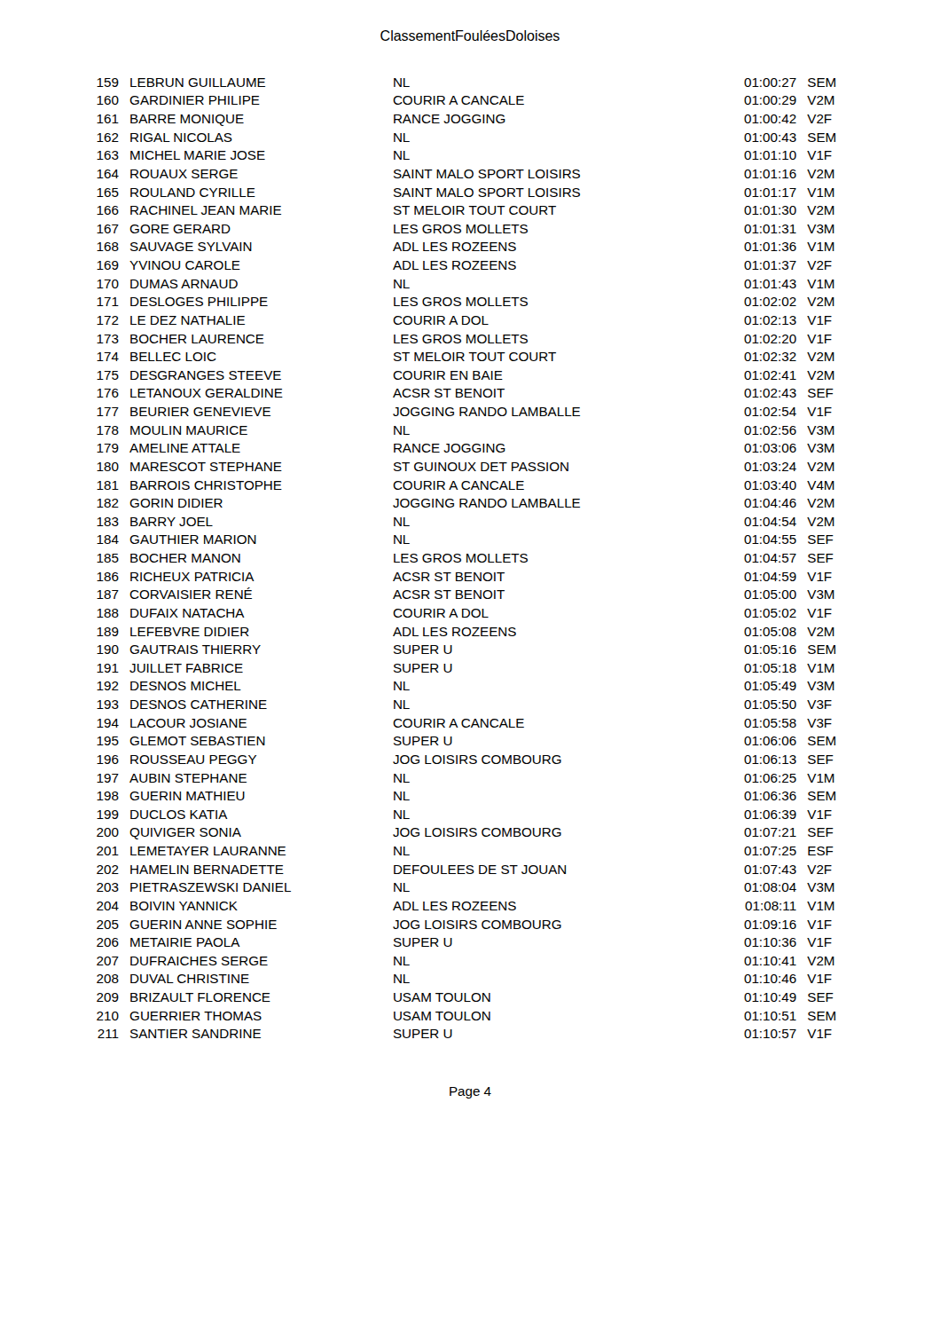ClassementFouléesDoloises
| 159 | LEBRUN GUILLAUME | NL | 01:00:27 | SEM |
| 160 | GARDINIER PHILIPE | COURIR A CANCALE | 01:00:29 | V2M |
| 161 | BARRE MONIQUE | RANCE JOGGING | 01:00:42 | V2F |
| 162 | RIGAL NICOLAS | NL | 01:00:43 | SEM |
| 163 | MICHEL MARIE JOSE | NL | 01:01:10 | V1F |
| 164 | ROUAUX SERGE | SAINT MALO SPORT LOISIRS | 01:01:16 | V2M |
| 165 | ROULAND CYRILLE | SAINT MALO SPORT LOISIRS | 01:01:17 | V1M |
| 166 | RACHINEL JEAN MARIE | ST MELOIR TOUT COURT | 01:01:30 | V2M |
| 167 | GORE GERARD | LES GROS MOLLETS | 01:01:31 | V3M |
| 168 | SAUVAGE SYLVAIN | ADL LES ROZEENS | 01:01:36 | V1M |
| 169 | YVINOU CAROLE | ADL LES ROZEENS | 01:01:37 | V2F |
| 170 | DUMAS ARNAUD | NL | 01:01:43 | V1M |
| 171 | DESLOGES PHILIPPE | LES GROS MOLLETS | 01:02:02 | V2M |
| 172 | LE DEZ NATHALIE | COURIR A DOL | 01:02:13 | V1F |
| 173 | BOCHER LAURENCE | LES GROS MOLLETS | 01:02:20 | V1F |
| 174 | BELLEC LOIC | ST MELOIR TOUT COURT | 01:02:32 | V2M |
| 175 | DESGRANGES STEEVE | COURIR EN BAIE | 01:02:41 | V2M |
| 176 | LETANOUX GERALDINE | ACSR ST BENOIT | 01:02:43 | SEF |
| 177 | BEURIER GENEVIEVE | JOGGING RANDO LAMBALLE | 01:02:54 | V1F |
| 178 | MOULIN MAURICE | NL | 01:02:56 | V3M |
| 179 | AMELINE ATTALE | RANCE JOGGING | 01:03:06 | V3M |
| 180 | MARESCOT STEPHANE | ST GUINOUX DET PASSION | 01:03:24 | V2M |
| 181 | BARROIS CHRISTOPHE | COURIR A CANCALE | 01:03:40 | V4M |
| 182 | GORIN DIDIER | JOGGING RANDO LAMBALLE | 01:04:46 | V2M |
| 183 | BARRY JOEL | NL | 01:04:54 | V2M |
| 184 | GAUTHIER MARION | NL | 01:04:55 | SEF |
| 185 | BOCHER MANON | LES GROS MOLLETS | 01:04:57 | SEF |
| 186 | RICHEUX PATRICIA | ACSR ST BENOIT | 01:04:59 | V1F |
| 187 | CORVAISIER RENÉ | ACSR ST BENOIT | 01:05:00 | V3M |
| 188 | DUFAIX NATACHA | COURIR A DOL | 01:05:02 | V1F |
| 189 | LEFEBVRE DIDIER | ADL LES ROZEENS | 01:05:08 | V2M |
| 190 | GAUTRAIS THIERRY | SUPER U | 01:05:16 | SEM |
| 191 | JUILLET FABRICE | SUPER U | 01:05:18 | V1M |
| 192 | DESNOS MICHEL | NL | 01:05:49 | V3M |
| 193 | DESNOS CATHERINE | NL | 01:05:50 | V3F |
| 194 | LACOUR JOSIANE | COURIR A CANCALE | 01:05:58 | V3F |
| 195 | GLEMOT SEBASTIEN | SUPER U | 01:06:06 | SEM |
| 196 | ROUSSEAU PEGGY | JOG LOISIRS COMBOURG | 01:06:13 | SEF |
| 197 | AUBIN STEPHANE | NL | 01:06:25 | V1M |
| 198 | GUERIN MATHIEU | NL | 01:06:36 | SEM |
| 199 | DUCLOS KATIA | NL | 01:06:39 | V1F |
| 200 | QUIVIGER SONIA | JOG LOISIRS COMBOURG | 01:07:21 | SEF |
| 201 | LEMETAYER LAURANNE | NL | 01:07:25 | ESF |
| 202 | HAMELIN BERNADETTE | DEFOULEES DE ST JOUAN | 01:07:43 | V2F |
| 203 | PIETRASZEWSKI DANIEL | NL | 01:08:04 | V3M |
| 204 | BOIVIN YANNICK | ADL LES ROZEENS | 01:08:11 | V1M |
| 205 | GUERIN ANNE SOPHIE | JOG LOISIRS COMBOURG | 01:09:16 | V1F |
| 206 | METAIRIE PAOLA | SUPER U | 01:10:36 | V1F |
| 207 | DUFRAICHES SERGE | NL | 01:10:41 | V2M |
| 208 | DUVAL CHRISTINE | NL | 01:10:46 | V1F |
| 209 | BRIZAULT FLORENCE | USAM TOULON | 01:10:49 | SEF |
| 210 | GUERRIER THOMAS | USAM TOULON | 01:10:51 | SEM |
| 211 | SANTIER SANDRINE | SUPER U | 01:10:57 | V1F |
Page 4